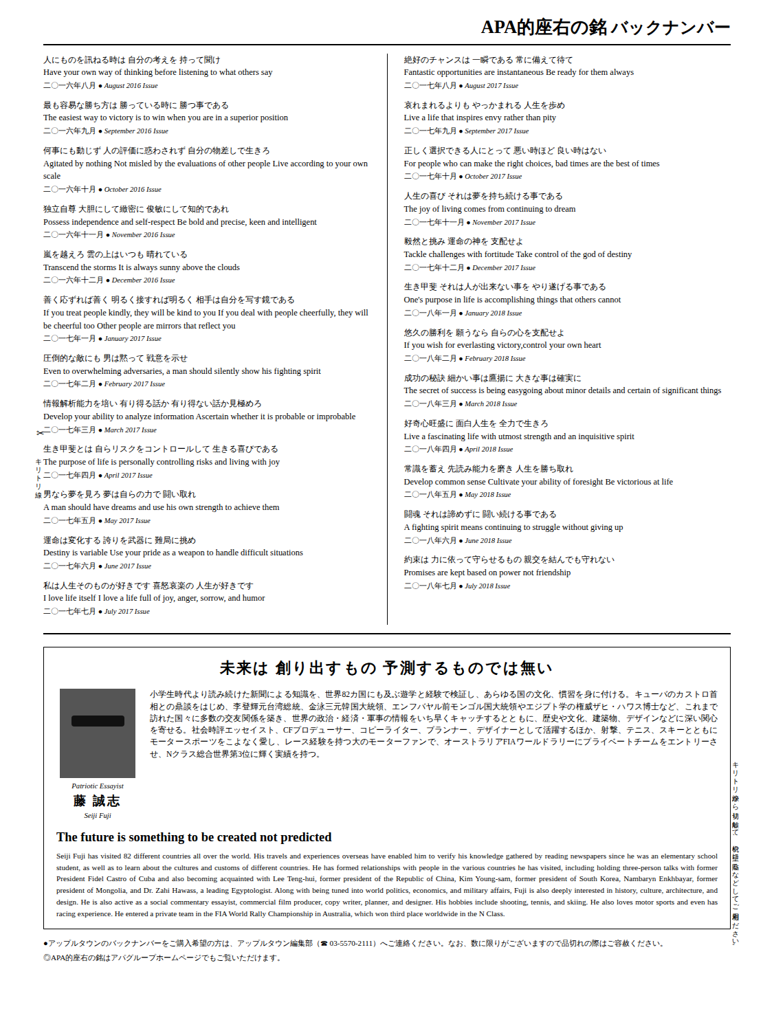APA的座右の銘 バックナンバー
人にものを訊ねる時は 自分の考えを 持って聞け Have your own way of thinking before listening to what others say 二〇一六年八月 ● August 2016 Issue
最も容易な勝ち方は 勝っている時に 勝つ事である The easiest way to victory is to win when you are in a superior position 二〇一六年九月 ● September 2016 Issue
何事にも動じず 人の評価に惑わされず 自分の物差しで生きろ Agitated by nothing Not misled by the evaluations of other people Live according to your own scale 二〇一六年十月 ● October 2016 Issue
独立自尊 大胆にして緻密に 俊敏にして知的であれ Possess independence and self-respect Be bold and precise, keen and intelligent 二〇一六年十一月 ● November 2016 Issue
嵐を越えろ 雲の上はいつも 晴れている Transcend the storms It is always sunny above the clouds 二〇一六年十二月 ● December 2016 Issue
善く応ずれば善く 明るく接すれば明るく 相手は自分を写す鏡である If you treat people kindly, they will be kind to you If you deal with people cheerfully, they will be cheerful too Other people are mirrors that reflect you 二〇一七年一月 ● January 2017 Issue
圧倒的な敵にも 男は黙って 戦意を示せ Even to overwhelming adversaries, a man should silently show his fighting spirit 二〇一七年二月 ● February 2017 Issue
情報解析能力を培い 有り得る話か 有り得ない話か見極めろ Develop your ability to analyze information Ascertain whether it is probable or improbable 二〇一七年三月 ● March 2017 Issue
生き甲斐とは 自らリスクをコントロールして 生きる喜びである The purpose of life is personally controlling risks and living with joy 二〇一七年四月 ● April 2017 Issue
男なら夢を見ろ 夢は自らの力で 闘い取れ A man should have dreams and use his own strength to achieve them 二〇一七年五月 ● May 2017 Issue
運命は変化する 誇りを武器に 難局に挑め Destiny is variable Use your pride as a weapon to handle difficult situations 二〇一七年六月 ● June 2017 Issue
私は人生そのものが好きです 喜怒哀楽の 人生が好きです I love life itself I love a life full of joy, anger, sorrow, and humor 二〇一七年七月 ● July 2017 Issue
絶好のチャンスは 一瞬である 常に備えて待て Fantastic opportunities are instantaneous Be ready for them always 二〇一七年八月 ● August 2017 Issue
哀れまれるよりも やっかまれる 人生を歩め Live a life that inspires envy rather than pity 二〇一七年九月 ● September 2017 Issue
正しく選択できる人にとって 悪い時ほど 良い時はない For people who can make the right choices, bad times are the best of times 二〇一七年十月 ● October 2017 Issue
人生の喜び それは夢を持ち続ける事である The joy of living comes from continuing to dream 二〇一七年十一月 ● November 2017 Issue
毅然と挑み 運命の神を 支配せよ Tackle challenges with fortitude Take control of the god of destiny 二〇一七年十二月 ● December 2017 Issue
生き甲斐 それは人が出来ない事を やり遂げる事である One's purpose in life is accomplishing things that others cannot 二〇一八年一月 ● January 2018 Issue
悠久の勝利を 願うなら 自らの心を支配せよ If you wish for everlasting victory,control your own heart 二〇一八年二月 ● February 2018 Issue
成功の秘訣 細かい事は鷹揚に 大きな事は確実に The secret of success is being easygoing about minor details and certain of significant things 二〇一八年三月 ● March 2018 Issue
好奇心旺盛に 面白人生を 全力で生きろ Live a fascinating life with utmost strength and an inquisitive spirit 二〇一八年四月 ● April 2018 Issue
常識を蓄え 先読み能力を磨き 人生を勝ち取れ Develop common sense Cultivate your ability of foresight Be victorious at life 二〇一八年五月 ● May 2018 Issue
闘魂 それは諦めずに 闘い続ける事である A fighting spirit means continuing to struggle without giving up 二〇一八年六月 ● June 2018 Issue
約束は 力に依って守らせるもの 親交を結んでも守れない Promises are kept based on power not friendship 二〇一八年七月 ● July 2018 Issue
未来は 創り出すもの 予測するものでは無い
Patriotic Essayist
藤 誠志
Seiji Fuji
小学生時代より読み続けた新聞による知識を、世界82カ国にも及ぶ遊学と経験で検証し、あらゆる国の文化、慣習を身に付ける。キューバのカストロ首相との鼎談をはじめ、李登輝元台湾総統、金泳三元韓国大統領、エンフバヤル前モンゴル国大統領やエジプト学の権威ザヒ・ハワス博士など、これまで訪れた国々に多数の交友関係を築き、世界の政治・経済・軍事の情報をいち早くキャッチするとともに、歴史や文化、建築物、デザインなどに深い関心を寄せる。社会時評エッセイスト、CFプロデューサー、コピーライター、プランナー、デザイナーとして活躍するほか、射撃、テニス、スキーとともにモータースポーツをこよなく愛し、レース経験を持つ大のモーターファンで、オーストラリアFIAワールドラリーにプライベートチームをエントリーさせ、Nクラス総合世界第3位に輝く実績を持つ。
The future is something to be created not predicted
Seiji Fuji has visited 82 different countries all over the world. His travels and experiences overseas have enabled him to verify his knowledge gathered by reading newspapers since he was an elementary school student, as well as to learn about the cultures and customs of different countries. He has formed relationships with people in the various countries he has visited, including holding three-person talks with former President Fidel Castro of Cuba and also becoming acquainted with Lee Teng-hui, former president of the Republic of China, Kim Young-sam, former president of South Korea, Nambaryn Enkhbayar, former president of Mongolia, and Dr. Zahi Hawass, a leading Egyptologist. Along with being tuned into world politics, economics, and military affairs, Fuji is also deeply interested in history, culture, architecture, and design. He is also active as a social commentary essayist, commercial film producer, copy writer, planner, and designer. His hobbies include shooting, tennis, and skiing. He also loves motor sports and even has racing experience. He entered a private team in the FIA World Rally Championship in Australia, which won third place worldwide in the N Class.
●アップルタウンのバックナンバーをご購入希望の方は、アップルタウン編集部（☎ 03-5570-2111）へご連絡ください。なお、数に限りがございますので品切れの際はご容赦ください。
◎APA的座右の銘はアパグループホームページでもご覧いただけます。
✂
キリトリ線
キリトリ線から切り離して、机や壁に貼るなどしてご利用ください。